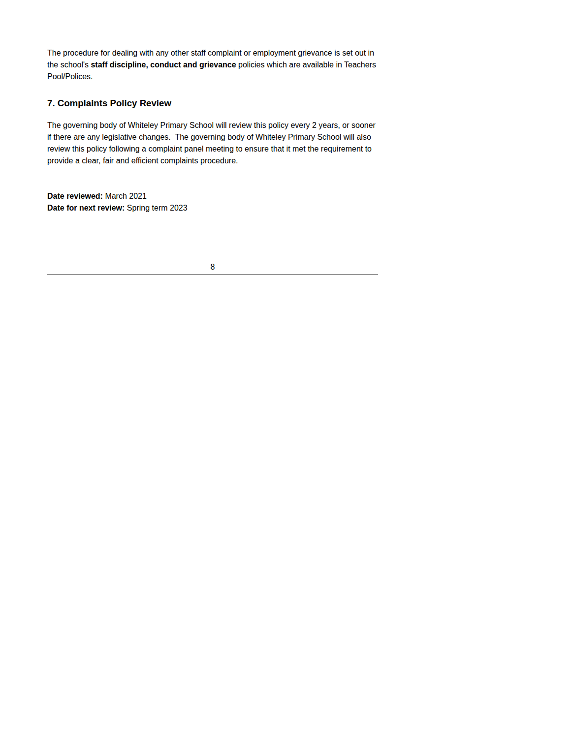The procedure for dealing with any other staff complaint or employment grievance is set out in the school's staff discipline, conduct and grievance policies which are available in Teachers Pool/Polices.
7. Complaints Policy Review
The governing body of Whiteley Primary School will review this policy every 2 years, or sooner if there are any legislative changes. The governing body of Whiteley Primary School will also review this policy following a complaint panel meeting to ensure that it met the requirement to provide a clear, fair and efficient complaints procedure.
Date reviewed: March 2021
Date for next review: Spring term 2023
8